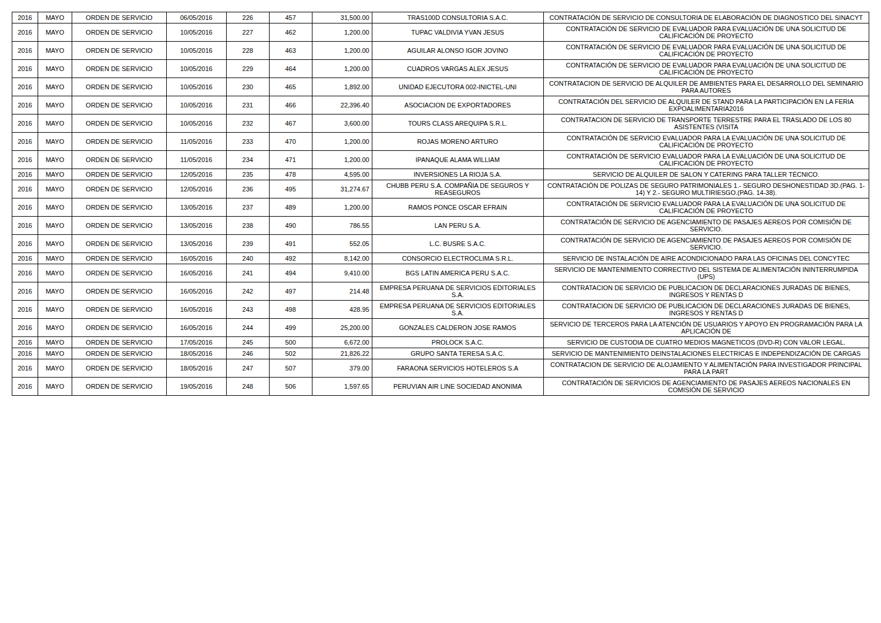| 2016 | MAYO | ORDEN DE SERVICIO | 06/05/2016 | 226 | 457 | 31,500.00 | TRAS100D CONSULTORIA S.A.C. | CONTRATACIÓN DE SERVICIO DE CONSULTORIA DE ELABORACIÓN DE DIAGNOSTICO DEL SINACYT |
| 2016 | MAYO | ORDEN DE SERVICIO | 10/05/2016 | 227 | 462 | 1,200.00 | TUPAC VALDIVIA YVAN JESUS | CONTRATACIÓN DE SERVICIO DE EVALUADOR PARA EVALUACIÓN DE UNA SOLICITUD DE CALIFICACIÓN DE PROYECTO |
| 2016 | MAYO | ORDEN DE SERVICIO | 10/05/2016 | 228 | 463 | 1,200.00 | AGUILAR ALONSO IGOR JOVINO | CONTRATACIÓN DE SERVICIO DE EVALUADOR PARA EVALUACIÓN DE UNA SOLICITUD DE CALIFICACIÓN DE PROYECTO |
| 2016 | MAYO | ORDEN DE SERVICIO | 10/05/2016 | 229 | 464 | 1,200.00 | CUADROS VARGAS ALEX JESUS | CONTRATACIÓN DE SERVICIO DE EVALUADOR PARA EVALUACIÓN DE UNA SOLICITUD DE CALIFICACIÓN DE PROYECTO |
| 2016 | MAYO | ORDEN DE SERVICIO | 10/05/2016 | 230 | 465 | 1,892.00 | UNIDAD EJECUTORA 002-INICTEL-UNI | CONTRATACION DE SERVICIO DE ALQUILER DE AMBIENTES PARA EL DESARROLLO DEL SEMINARIO PARA AUTORES |
| 2016 | MAYO | ORDEN DE SERVICIO | 10/05/2016 | 231 | 466 | 22,396.40 | ASOCIACION DE EXPORTADORES | CONTRATACIÓN DEL SERVICIO DE ALQUILER DE STAND PARA LA PARTICIPACIÓN EN LA FERIA EXPOALIMENTARIA2016 |
| 2016 | MAYO | ORDEN DE SERVICIO | 10/05/2016 | 232 | 467 | 3,600.00 | TOURS CLASS AREQUIPA S.R.L. | CONTRATACION DE SERVICIO DE TRANSPORTE TERRESTRE PARA EL TRASLADO DE LOS 80 ASISTENTES (VISITA |
| 2016 | MAYO | ORDEN DE SERVICIO | 11/05/2016 | 233 | 470 | 1,200.00 | ROJAS MORENO ARTURO | CONTRATACIÓN DE SERVICIO EVALUADOR PARA LA EVALUACIÓN DE UNA SOLICITUD DE CALIFICACIÓN DE PROYECTO |
| 2016 | MAYO | ORDEN DE SERVICIO | 11/05/2016 | 234 | 471 | 1,200.00 | IPANAQUE ALAMA WILLIAM | CONTRATACIÓN DE SERVICIO EVALUADOR PARA LA EVALUACIÓN DE UNA SOLICITUD DE CALIFICACIÓN DE PROYECTO |
| 2016 | MAYO | ORDEN DE SERVICIO | 12/05/2016 | 235 | 478 | 4,595.00 | INVERSIONES LA RIOJA S.A. | SERVICIO DE ALQUILER DE SALON Y CATERING PARA TALLER TÉCNICO. |
| 2016 | MAYO | ORDEN DE SERVICIO | 12/05/2016 | 236 | 495 | 31,274.67 | CHUBB PERU S.A. COMPAÑIA DE SEGUROS Y REASEGUROS | CONTRATACIÓN DE POLIZAS DE SEGURO PATRIMONIALES 1.- SEGURO DESHONESTIDAD 3D.(PAG. 1-14) Y 2.- SEGURO MULTIRIESGO.(PAG. 14-38). |
| 2016 | MAYO | ORDEN DE SERVICIO | 13/05/2016 | 237 | 489 | 1,200.00 | RAMOS PONCE OSCAR EFRAIN | CONTRATACIÓN DE SERVICIO EVALUADOR PARA LA EVALUACIÓN DE UNA SOLICITUD DE CALIFICACIÓN DE PROYECTO |
| 2016 | MAYO | ORDEN DE SERVICIO | 13/05/2016 | 238 | 490 | 786.55 | LAN PERU S.A. | CONTRATACIÓN DE SERVICIO DE AGENCIAMIENTO DE PASAJES AEREOS POR COMISIÓN DE SERVICIO. |
| 2016 | MAYO | ORDEN DE SERVICIO | 13/05/2016 | 239 | 491 | 552.05 | L.C. BUSRE S.A.C. | CONTRATACIÓN DE SERVICIO DE AGENCIAMIENTO DE PASAJES AEREOS POR COMISIÓN DE SERVICIO. |
| 2016 | MAYO | ORDEN DE SERVICIO | 16/05/2016 | 240 | 492 | 8,142.00 | CONSORCIO ELECTROCLIMA S.R.L. | SERVICIO DE INSTALACIÓN DE AIRE ACONDICIONADO PARA LAS OFICINAS DEL CONCYTEC |
| 2016 | MAYO | ORDEN DE SERVICIO | 16/05/2016 | 241 | 494 | 9,410.00 | BGS LATIN AMERICA PERU S.A.C. | SERVICIO DE MANTENIMIENTO CORRECTIVO DEL SISTEMA DE ALIMENTACIÓN ININTERRUMPIDA (UPS) |
| 2016 | MAYO | ORDEN DE SERVICIO | 16/05/2016 | 242 | 497 | 214.48 | EMPRESA PERUANA DE SERVICIOS EDITORIALES S.A. | CONTRATACION DE SERVICIO DE PUBLICACION DE DECLARACIONES JURADAS DE BIENES, INGRESOS Y RENTAS D |
| 2016 | MAYO | ORDEN DE SERVICIO | 16/05/2016 | 243 | 498 | 428.95 | EMPRESA PERUANA DE SERVICIOS EDITORIALES S.A. | CONTRATACION DE SERVICIO DE PUBLICACION DE DECLARACIONES JURADAS DE BIENES, INGRESOS Y RENTAS D |
| 2016 | MAYO | ORDEN DE SERVICIO | 16/05/2016 | 244 | 499 | 25,200.00 | GONZALES CALDERON JOSE RAMOS | SERVICIO DE TERCEROS PARA LA ATENCIÓN DE USUARIOS Y APOYO EN PROGRAMACIÓN PARA LA APLICACIÓN DE |
| 2016 | MAYO | ORDEN DE SERVICIO | 17/05/2016 | 245 | 500 | 6,672.00 | PROLOCK S.A.C. | SERVICIO DE CUSTODIA DE CUATRO MEDIOS MAGNETICOS (DVD-R) CON VALOR LEGAL. |
| 2016 | MAYO | ORDEN DE SERVICIO | 18/05/2016 | 246 | 502 | 21,826.22 | GRUPO SANTA TERESA S.A.C. | SERVICIO DE MANTENIMIENTO DEINSTALACIONES ELECTRICAS E INDEPENDIZACIÓN DE CARGAS |
| 2016 | MAYO | ORDEN DE SERVICIO | 18/05/2016 | 247 | 507 | 379.00 | FARAONA SERVICIOS HOTELEROS S.A | CONTRATACION DE SERVICIO DE ALOJAMIENTO Y ALIMENTACIÓN PARA INVESTIGADOR PRINCIPAL PARA LA PART |
| 2016 | MAYO | ORDEN DE SERVICIO | 19/05/2016 | 248 | 506 | 1,597.65 | PERUVIAN AIR LINE SOCIEDAD ANONIMA | CONTRATACIÓN DE SERVICIOS DE AGENCIAMIENTO DE PASAJES AEREOS NACIONALES EN COMISIÓN DE SERVICIO |